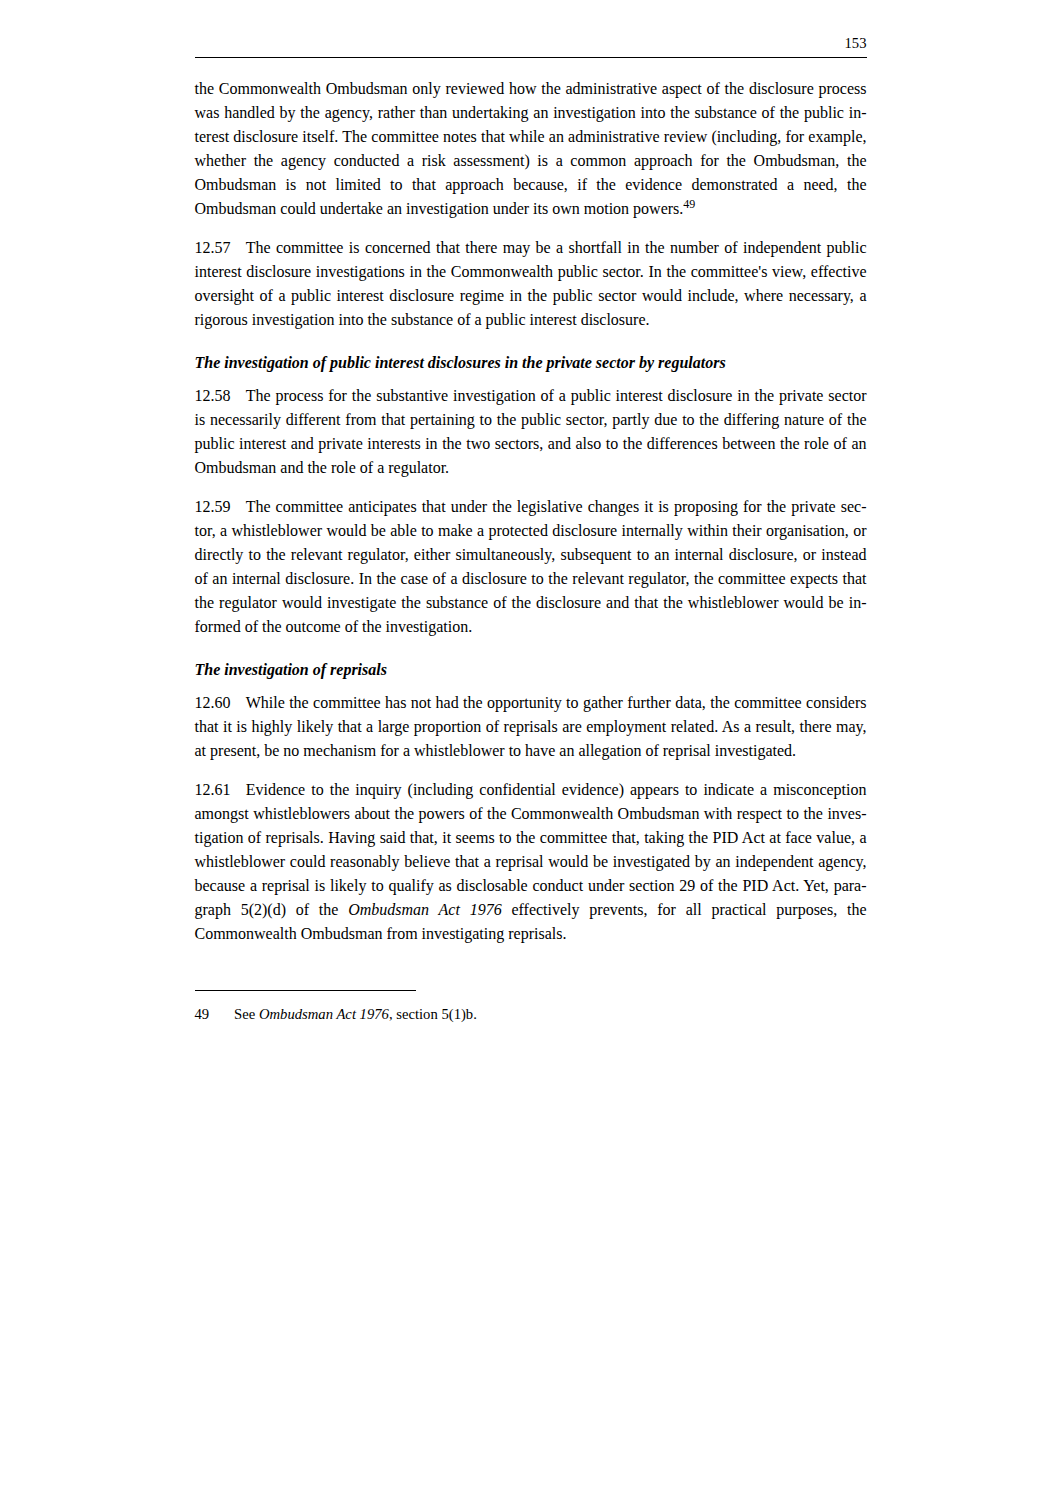153
the Commonwealth Ombudsman only reviewed how the administrative aspect of the disclosure process was handled by the agency, rather than undertaking an investigation into the substance of the public interest disclosure itself. The committee notes that while an administrative review (including, for example, whether the agency conducted a risk assessment) is a common approach for the Ombudsman, the Ombudsman is not limited to that approach because, if the evidence demonstrated a need, the Ombudsman could undertake an investigation under its own motion powers.49
12.57 The committee is concerned that there may be a shortfall in the number of independent public interest disclosure investigations in the Commonwealth public sector. In the committee's view, effective oversight of a public interest disclosure regime in the public sector would include, where necessary, a rigorous investigation into the substance of a public interest disclosure.
The investigation of public interest disclosures in the private sector by regulators
12.58 The process for the substantive investigation of a public interest disclosure in the private sector is necessarily different from that pertaining to the public sector, partly due to the differing nature of the public interest and private interests in the two sectors, and also to the differences between the role of an Ombudsman and the role of a regulator.
12.59 The committee anticipates that under the legislative changes it is proposing for the private sector, a whistleblower would be able to make a protected disclosure internally within their organisation, or directly to the relevant regulator, either simultaneously, subsequent to an internal disclosure, or instead of an internal disclosure. In the case of a disclosure to the relevant regulator, the committee expects that the regulator would investigate the substance of the disclosure and that the whistleblower would be informed of the outcome of the investigation.
The investigation of reprisals
12.60 While the committee has not had the opportunity to gather further data, the committee considers that it is highly likely that a large proportion of reprisals are employment related. As a result, there may, at present, be no mechanism for a whistleblower to have an allegation of reprisal investigated.
12.61 Evidence to the inquiry (including confidential evidence) appears to indicate a misconception amongst whistleblowers about the powers of the Commonwealth Ombudsman with respect to the investigation of reprisals. Having said that, it seems to the committee that, taking the PID Act at face value, a whistleblower could reasonably believe that a reprisal would be investigated by an independent agency, because a reprisal is likely to qualify as disclosable conduct under section 29 of the PID Act. Yet, paragraph 5(2)(d) of the Ombudsman Act 1976 effectively prevents, for all practical purposes, the Commonwealth Ombudsman from investigating reprisals.
49 See Ombudsman Act 1976, section 5(1)b.